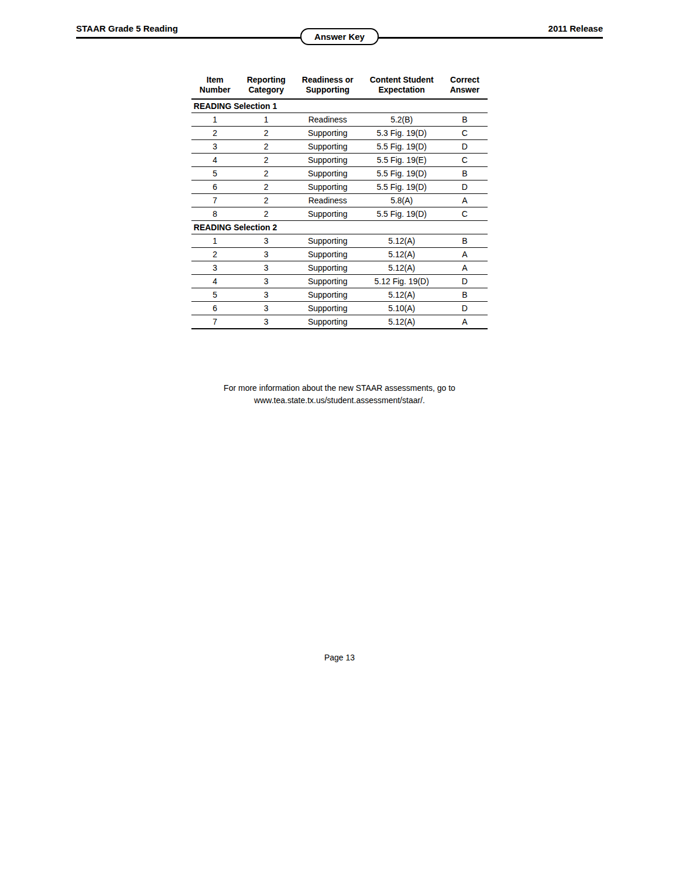STAAR Grade 5 Reading 2011 Release
Answer Key
| Item Number | Reporting Category | Readiness or Supporting | Content Student Expectation | Correct Answer |
| --- | --- | --- | --- | --- |
| READING Selection 1 |
| 1 | 1 | Readiness | 5.2(B) | B |
| 2 | 2 | Supporting | 5.3 Fig. 19(D) | C |
| 3 | 2 | Supporting | 5.5 Fig. 19(D) | D |
| 4 | 2 | Supporting | 5.5 Fig. 19(E) | C |
| 5 | 2 | Supporting | 5.5 Fig. 19(D) | B |
| 6 | 2 | Supporting | 5.5 Fig. 19(D) | D |
| 7 | 2 | Readiness | 5.8(A) | A |
| 8 | 2 | Supporting | 5.5 Fig. 19(D) | C |
| READING Selection 2 |
| 1 | 3 | Supporting | 5.12(A) | B |
| 2 | 3 | Supporting | 5.12(A) | A |
| 3 | 3 | Supporting | 5.12(A) | A |
| 4 | 3 | Supporting | 5.12 Fig. 19(D) | D |
| 5 | 3 | Supporting | 5.12(A) | B |
| 6 | 3 | Supporting | 5.10(A) | D |
| 7 | 3 | Supporting | 5.12(A) | A |
For more information about the new STAAR assessments, go to
www.tea.state.tx.us/student.assessment/staar/.
Page 13